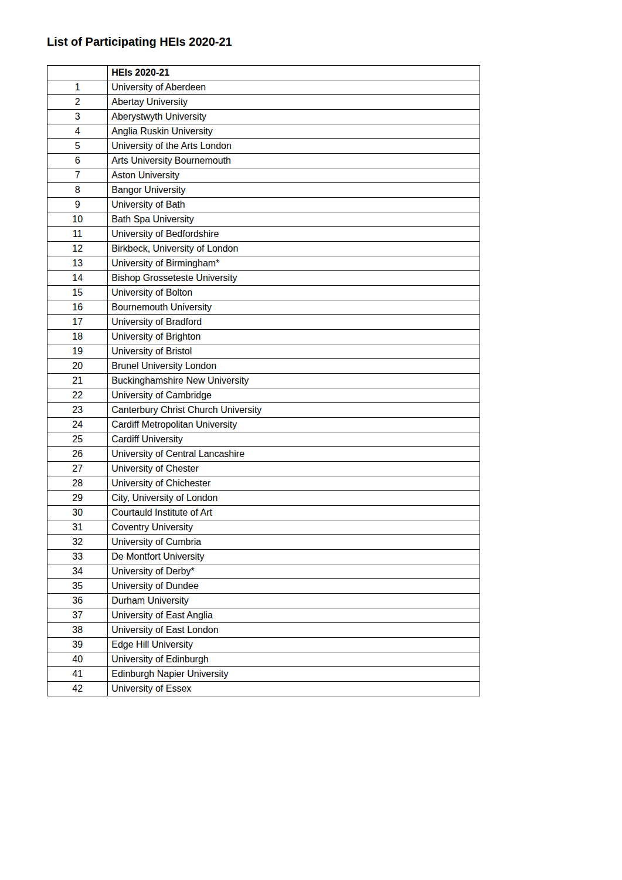List of Participating HEIs 2020-21
| | HEIs 2020-21 |
| --- | --- |
| 1 | University of Aberdeen |
| 2 | Abertay University |
| 3 | Aberystwyth University |
| 4 | Anglia Ruskin University |
| 5 | University of the Arts London |
| 6 | Arts University Bournemouth |
| 7 | Aston University |
| 8 | Bangor University |
| 9 | University of Bath |
| 10 | Bath Spa University |
| 11 | University of Bedfordshire |
| 12 | Birkbeck, University of London |
| 13 | University of Birmingham* |
| 14 | Bishop Grosseteste University |
| 15 | University of Bolton |
| 16 | Bournemouth University |
| 17 | University of Bradford |
| 18 | University of Brighton |
| 19 | University of Bristol |
| 20 | Brunel University London |
| 21 | Buckinghamshire New University |
| 22 | University of Cambridge |
| 23 | Canterbury Christ Church University |
| 24 | Cardiff Metropolitan University |
| 25 | Cardiff University |
| 26 | University of Central Lancashire |
| 27 | University of Chester |
| 28 | University of Chichester |
| 29 | City, University of London |
| 30 | Courtauld Institute of Art |
| 31 | Coventry University |
| 32 | University of Cumbria |
| 33 | De Montfort University |
| 34 | University of Derby* |
| 35 | University of Dundee |
| 36 | Durham University |
| 37 | University of East Anglia |
| 38 | University of East London |
| 39 | Edge Hill University |
| 40 | University of Edinburgh |
| 41 | Edinburgh Napier University |
| 42 | University of Essex |